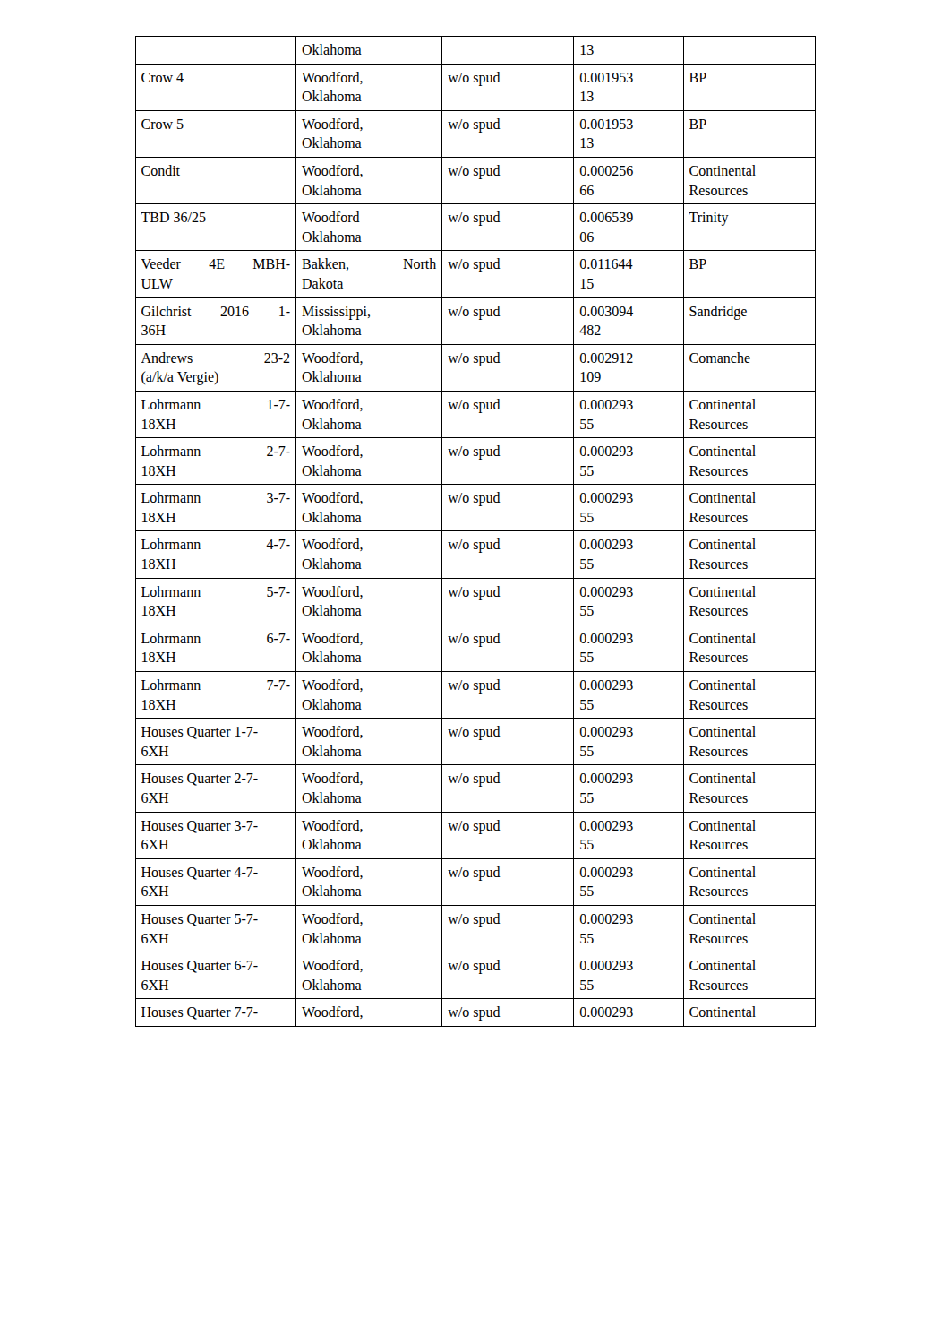| | Oklahoma | | 13 | |
| Crow 4 | Woodford, Oklahoma | w/o spud | 0.001953 13 | BP |
| Crow 5 | Woodford, Oklahoma | w/o spud | 0.001953 13 | BP |
| Condit | Woodford, Oklahoma | w/o spud | 0.000256 66 | Continental Resources |
| TBD 36/25 | Woodford Oklahoma | w/o spud | 0.006539 06 | Trinity |
| Veeder 4E MBH- ULW | Bakken, North Dakota | w/o spud | 0.011644 15 | BP |
| Gilchrist 2016 1- 36H | Mississippi, Oklahoma | w/o spud | 0.003094 482 | Sandridge |
| Andrews 23-2 (a/k/a Vergie) | Woodford, Oklahoma | w/o spud | 0.002912 109 | Comanche |
| Lohrmann 1-7- 18XH | Woodford, Oklahoma | w/o spud | 0.000293 55 | Continental Resources |
| Lohrmann 2-7- 18XH | Woodford, Oklahoma | w/o spud | 0.000293 55 | Continental Resources |
| Lohrmann 3-7- 18XH | Woodford, Oklahoma | w/o spud | 0.000293 55 | Continental Resources |
| Lohrmann 4-7- 18XH | Woodford, Oklahoma | w/o spud | 0.000293 55 | Continental Resources |
| Lohrmann 5-7- 18XH | Woodford, Oklahoma | w/o spud | 0.000293 55 | Continental Resources |
| Lohrmann 6-7- 18XH | Woodford, Oklahoma | w/o spud | 0.000293 55 | Continental Resources |
| Lohrmann 7-7- 18XH | Woodford, Oklahoma | w/o spud | 0.000293 55 | Continental Resources |
| Houses Quarter 1-7- 6XH | Woodford, Oklahoma | w/o spud | 0.000293 55 | Continental Resources |
| Houses Quarter 2-7- 6XH | Woodford, Oklahoma | w/o spud | 0.000293 55 | Continental Resources |
| Houses Quarter 3-7- 6XH | Woodford, Oklahoma | w/o spud | 0.000293 55 | Continental Resources |
| Houses Quarter 4-7- 6XH | Woodford, Oklahoma | w/o spud | 0.000293 55 | Continental Resources |
| Houses Quarter 5-7- 6XH | Woodford, Oklahoma | w/o spud | 0.000293 55 | Continental Resources |
| Houses Quarter 6-7- 6XH | Woodford, Oklahoma | w/o spud | 0.000293 55 | Continental Resources |
| Houses Quarter 7-7- | Woodford, | w/o spud | 0.000293 | Continental |